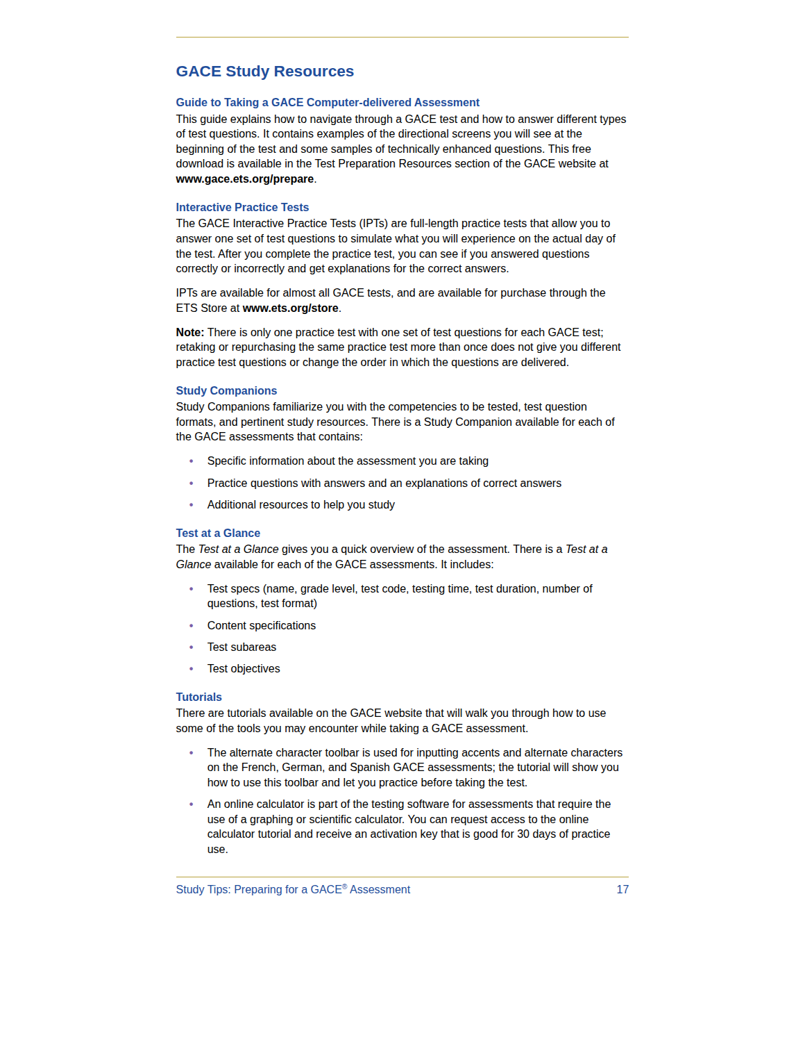GACE Study Resources
Guide to Taking a GACE Computer-delivered Assessment
This guide explains how to navigate through a GACE test and how to answer different types of test questions. It contains examples of the directional screens you will see at the beginning of the test and some samples of technically enhanced questions. This free download is available in the Test Preparation Resources section of the GACE website at www.gace.ets.org/prepare.
Interactive Practice Tests
The GACE Interactive Practice Tests (IPTs) are full-length practice tests that allow you to answer one set of test questions to simulate what you will experience on the actual day of the test. After you complete the practice test, you can see if you answered questions correctly or incorrectly and get explanations for the correct answers.
IPTs are available for almost all GACE tests, and are available for purchase through the ETS Store at www.ets.org/store.
Note: There is only one practice test with one set of test questions for each GACE test; retaking or repurchasing the same practice test more than once does not give you different practice test questions or change the order in which the questions are delivered.
Study Companions
Study Companions familiarize you with the competencies to be tested, test question formats, and pertinent study resources. There is a Study Companion available for each of the GACE assessments that contains:
Specific information about the assessment you are taking
Practice questions with answers and an explanations of correct answers
Additional resources to help you study
Test at a Glance
The Test at a Glance gives you a quick overview of the assessment. There is a Test at a Glance available for each of the GACE assessments. It includes:
Test specs (name, grade level, test code, testing time, test duration, number of questions, test format)
Content specifications
Test subareas
Test objectives
Tutorials
There are tutorials available on the GACE website that will walk you through how to use some of the tools you may encounter while taking a GACE assessment.
The alternate character toolbar is used for inputting accents and alternate characters on the French, German, and Spanish GACE assessments; the tutorial will show you how to use this toolbar and let you practice before taking the test.
An online calculator is part of the testing software for assessments that require the use of a graphing or scientific calculator. You can request access to the online calculator tutorial and receive an activation key that is good for 30 days of practice use.
Study Tips: Preparing for a GACE® Assessment
17